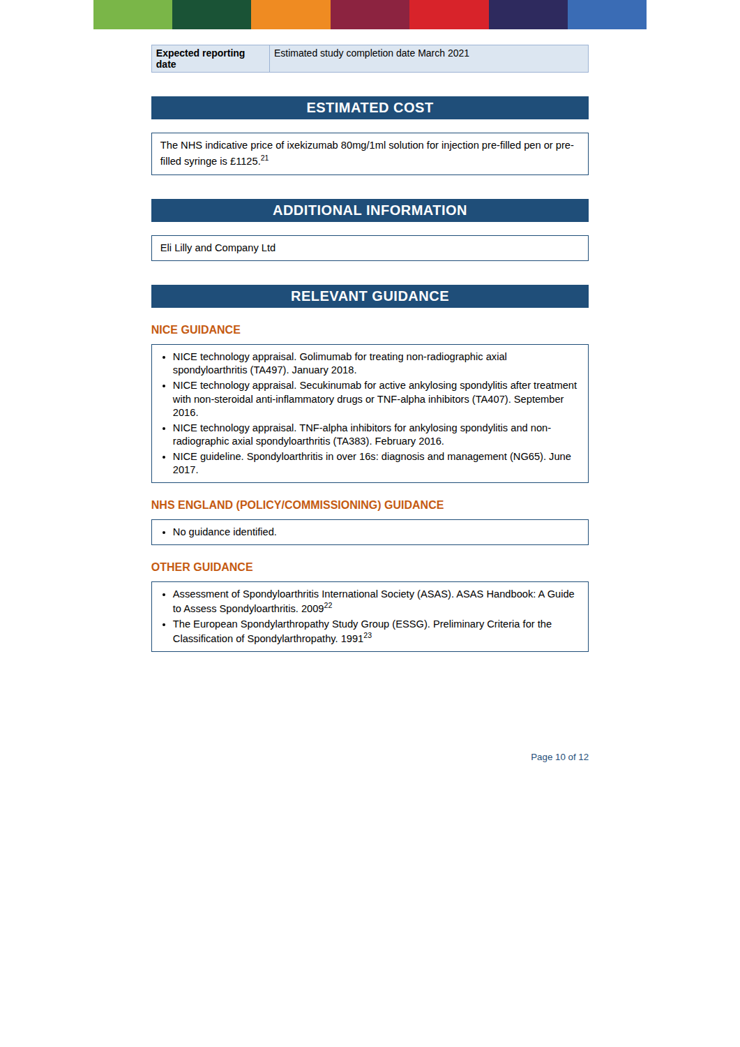| Expected reporting date | Estimated study completion date March 2021 |
ESTIMATED COST
The NHS indicative price of ixekizumab 80mg/1ml solution for injection pre-filled pen or pre-filled syringe is £1125.21
ADDITIONAL INFORMATION
Eli Lilly and Company Ltd
RELEVANT GUIDANCE
NICE GUIDANCE
NICE technology appraisal. Golimumab for treating non-radiographic axial spondyloarthritis (TA497). January 2018.
NICE technology appraisal. Secukinumab for active ankylosing spondylitis after treatment with non-steroidal anti-inflammatory drugs or TNF-alpha inhibitors (TA407). September 2016.
NICE technology appraisal. TNF-alpha inhibitors for ankylosing spondylitis and non-radiographic axial spondyloarthritis (TA383). February 2016.
NICE guideline. Spondyloarthritis in over 16s: diagnosis and management (NG65). June 2017.
NHS ENGLAND (POLICY/COMMISSIONING) GUIDANCE
No guidance identified.
OTHER GUIDANCE
Assessment of Spondyloarthritis International Society (ASAS). ASAS Handbook: A Guide to Assess Spondyloarthritis. 200922
The European Spondylarthropathy Study Group (ESSG). Preliminary Criteria for the Classification of Spondylarthropathy. 199123
Page 10 of 12